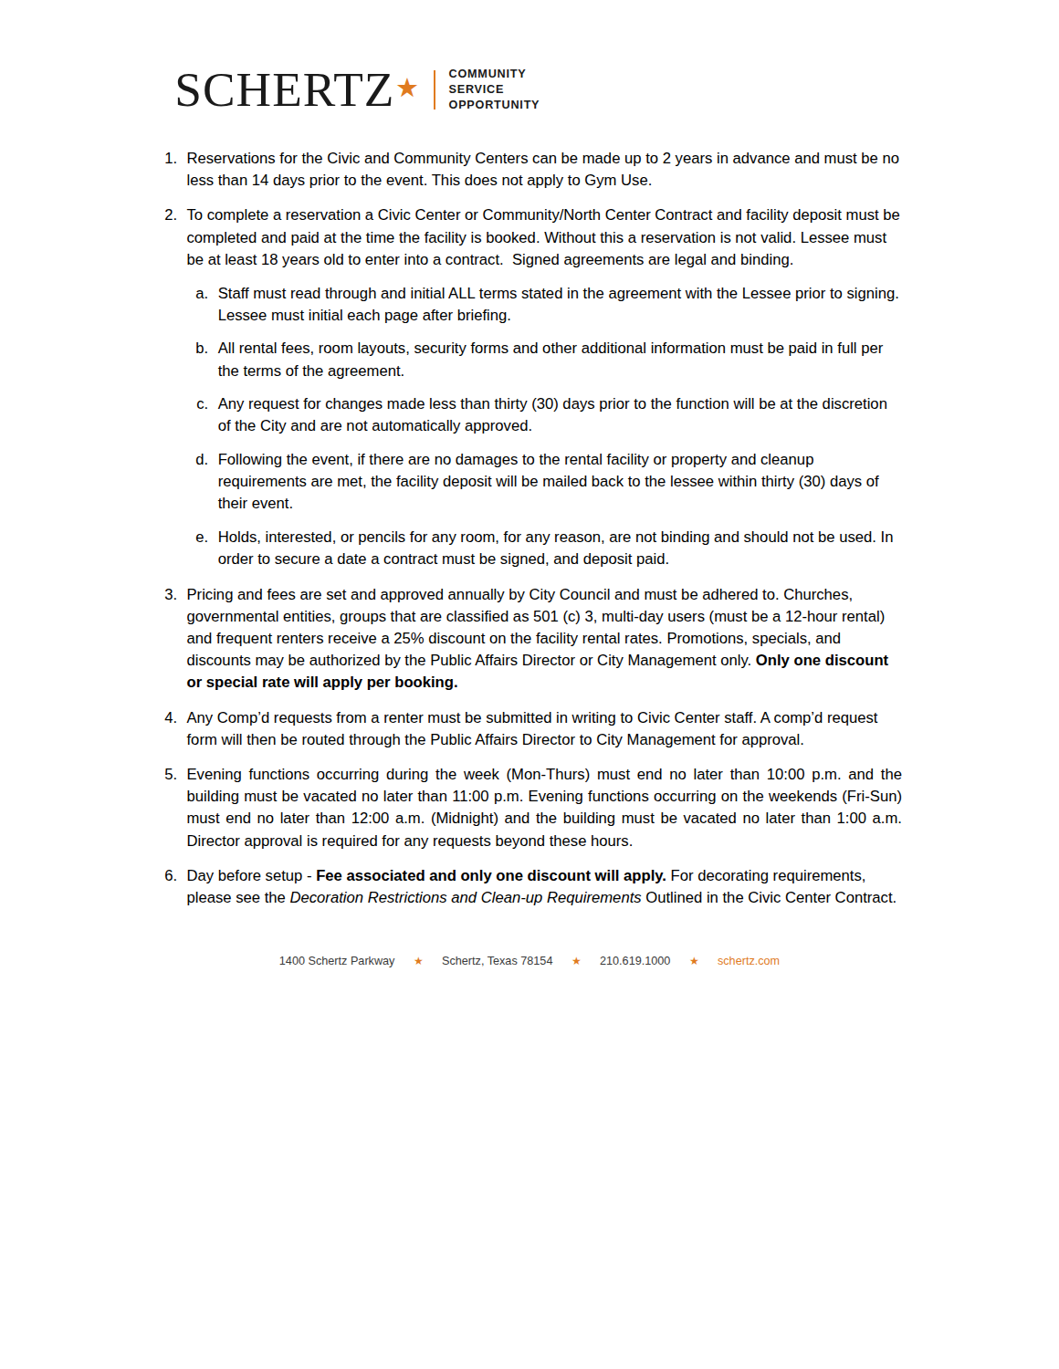SCHERTZ★
Community
Service
Opportunity
Reservations for the Civic and Community Centers can be made up to 2 years in advance and must be no less than 14 days prior to the event. This does not apply to Gym Use.
To complete a reservation a Civic Center or Community/North Center Contract and facility deposit must be completed and paid at the time the facility is booked. Without this a reservation is not valid. Lessee must be at least 18 years old to enter into a contract. Signed agreements are legal and binding.
Staff must read through and initial ALL terms stated in the agreement with the Lessee prior to signing. Lessee must initial each page after briefing.
All rental fees, room layouts, security forms and other additional information must be paid in full per the terms of the agreement.
Any request for changes made less than thirty (30) days prior to the function will be at the discretion of the City and are not automatically approved.
Following the event, if there are no damages to the rental facility or property and cleanup requirements are met, the facility deposit will be mailed back to the lessee within thirty (30) days of their event.
Holds, interested, or pencils for any room, for any reason, are not binding and should not be used. In order to secure a date a contract must be signed, and deposit paid.
Pricing and fees are set and approved annually by City Council and must be adhered to. Churches, governmental entities, groups that are classified as 501 (c) 3, multi-day users (must be a 12-hour rental) and frequent renters receive a 25% discount on the facility rental rates. Promotions, specials, and discounts may be authorized by the Public Affairs Director or City Management only. Only one discount or special rate will apply per booking.
Any Comp’d requests from a renter must be submitted in writing to Civic Center staff. A comp’d request form will then be routed through the Public Affairs Director to City Management for approval.
Evening functions occurring during the week (Mon-Thurs) must end no later than 10:00 p.m. and the building must be vacated no later than 11:00 p.m. Evening functions occurring on the weekends (Fri-Sun) must end no later than 12:00 a.m. (Midnight) and the building must be vacated no later than 1:00 a.m. Director approval is required for any requests beyond these hours.
Day before setup - Fee associated and only one discount will apply. For decorating requirements, please see the Decoration Restrictions and Clean-up Requirements Outlined in the Civic Center Contract.
1400 Schertz Parkway ★ Schertz, Texas 78154 ★ 210.619.1000 ★ schertz.com